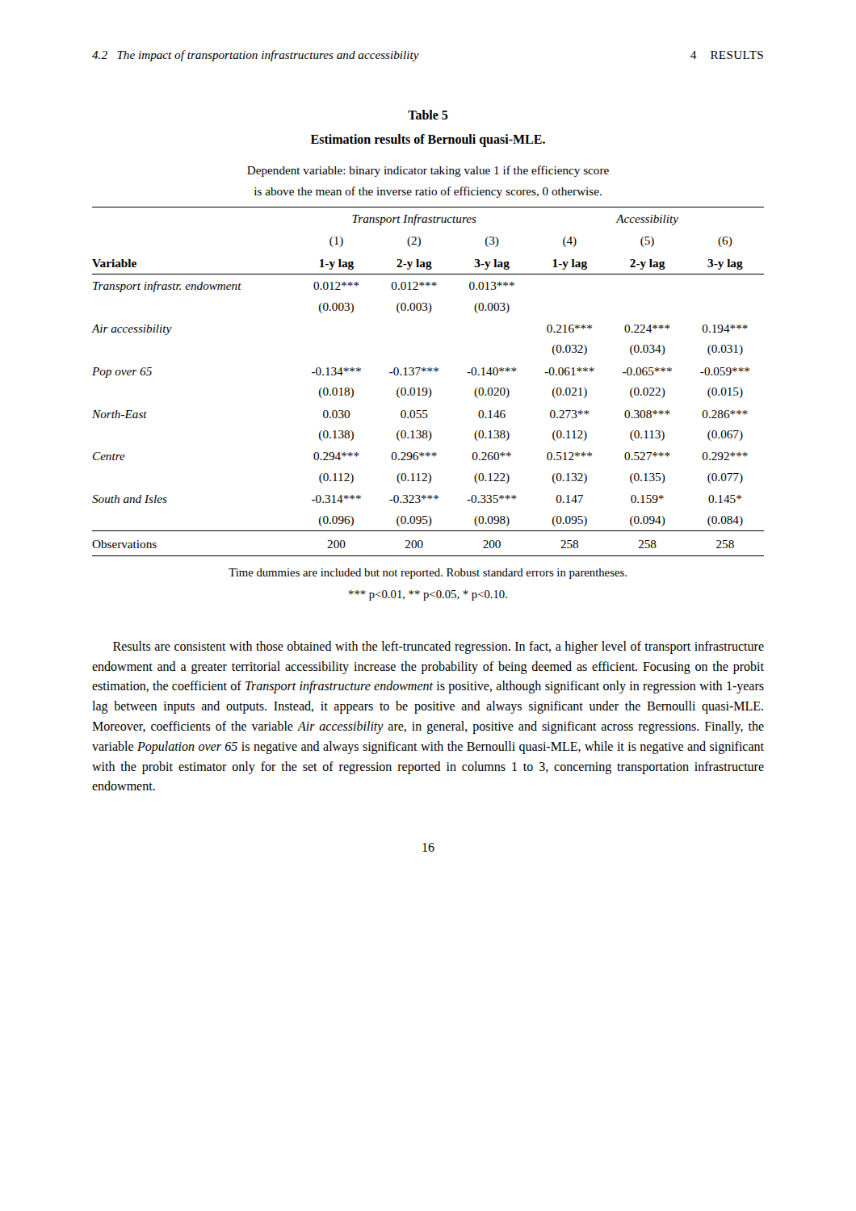4.2 The impact of transportation infrastructures and accessibility 4 RESULTS
Table 5
Estimation results of Bernouli quasi-MLE.
Dependent variable: binary indicator taking value 1 if the efficiency score
is above the mean of the inverse ratio of efficiency scores, 0 otherwise.
| | Transport Infrastructures | Accessibility |
| --- | --- | --- |
| | (1) | (2) | (3) | (4) | (5) | (6) |
| Variable | 1-y lag | 2-y lag | 3-y lag | 1-y lag | 2-y lag | 3-y lag |
| Transport infrastr. endowment | 0.012*** | 0.012*** | 0.013*** | | | |
| | (0.003) | (0.003) | (0.003) | | | |
| Air accessibility | | | | 0.216*** | 0.224*** | 0.194*** |
| | | | | (0.032) | (0.034) | (0.031) |
| Pop over 65 | -0.134*** | -0.137*** | -0.140*** | -0.061*** | -0.065*** | -0.059*** |
| | (0.018) | (0.019) | (0.020) | (0.021) | (0.022) | (0.015) |
| North-East | 0.030 | 0.055 | 0.146 | 0.273** | 0.308*** | 0.286*** |
| | (0.138) | (0.138) | (0.138) | (0.112) | (0.113) | (0.067) |
| Centre | 0.294*** | 0.296*** | 0.260** | 0.512*** | 0.527*** | 0.292*** |
| | (0.112) | (0.112) | (0.122) | (0.132) | (0.135) | (0.077) |
| South and Isles | -0.314*** | -0.323*** | -0.335*** | 0.147 | 0.159* | 0.145* |
| | (0.096) | (0.095) | (0.098) | (0.095) | (0.094) | (0.084) |
| Observations | 200 | 200 | 200 | 258 | 258 | 258 |
Time dummies are included but not reported. Robust standard errors in parentheses.
*** p<0.01, ** p<0.05, * p<0.10.
Results are consistent with those obtained with the left-truncated regression. In fact, a higher level of transport infrastructure endowment and a greater territorial accessibility increase the probability of being deemed as efficient. Focusing on the probit estimation, the coefficient of Transport infrastructure endowment is positive, although significant only in regression with 1-years lag between inputs and outputs. Instead, it appears to be positive and always significant under the Bernoulli quasi-MLE. Moreover, coefficients of the variable Air accessibility are, in general, positive and significant across regressions. Finally, the variable Population over 65 is negative and always significant with the Bernoulli quasi-MLE, while it is negative and significant with the probit estimator only for the set of regression reported in columns 1 to 3, concerning transportation infrastructure endowment.
16